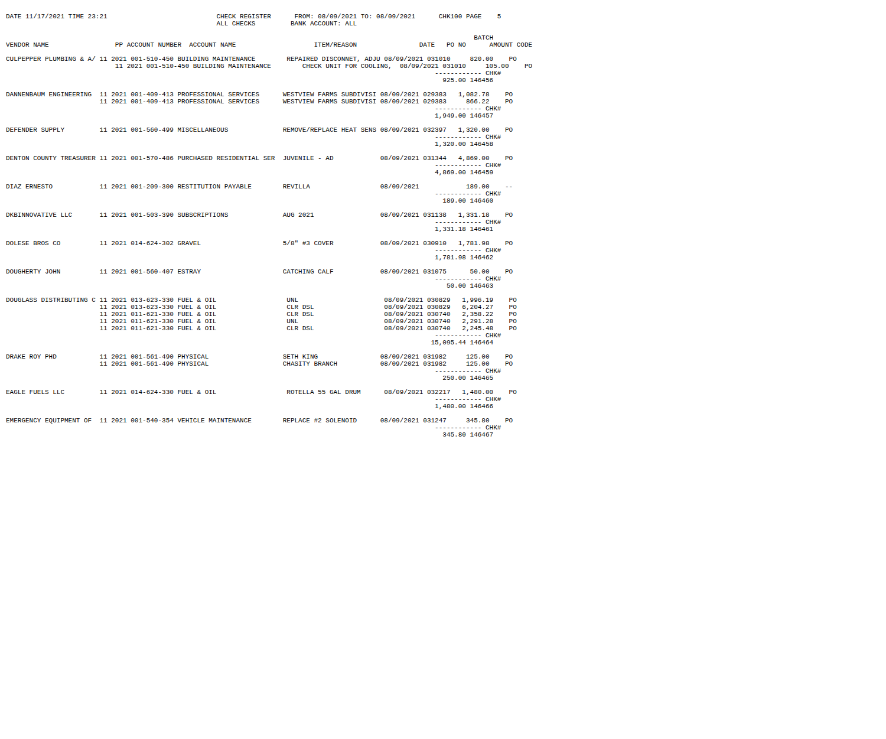DATE 11/17/2021 TIME 23:21 CHECK REGISTER FROM: 08/09/2021 TO: 08/09/2021 CHK100 PAGE 5 ALL CHECKS BANK ACCOUNT: ALL BATCH VENDOR NAME PP ACCOUNT NUMBER ACCOUNT NAME ITEM/REASON DATE PO NO AMOUNT CODE CULPEPPER PLUMBING & A/ 11 2021 001-510-450 BUILDING MAINTENANCE REPAIRED DISCONNET, ADJU 08/09/2021 031010 820.00 PO 11 2021 001-510-450 BUILDING MAINTENANCE CHECK UNIT FOR COOLING, 08/09/2021 031010 105.00 PO ------------ CHK# 925.00 146456 DANNENBAUM ENGINEERING 11 2021 001-409-413 PROFESSIONAL SERVICES WESTVIEW FARMS SUBDIVISI 08/09/2021 029383 1,082.78 PO 11 2021 001-409-413 PROFESSIONAL SERVICES WESTVIEW FARMS SUBDIVISI 08/09/2021 029383 866.22 PO ------------ CHK# 1,949.00 146457 DEFENDER SUPPLY 11 2021 001-560-499 MISCELLANEOUS REMOVE/REPLACE HEAT SENS 08/09/2021 032397 1,320.00 PO ------------ CHK# 1,320.00 146458 DENTON COUNTY TREASURER 11 2021 001-570-486 PURCHASED RESIDENTIAL SER JUVENILE - AD 08/09/2021 031344 4,869.00 PO ------------ CHK# 4,869.00 146459 DIAZ ERNESTO 11 2021 001-209-300 RESTITUTION PAYABLE REVILLA 08/09/2021 189.00 -- ------------ CHK# 189.00 146460 DKBINNOVATIVE LLC 11 2021 001-503-390 SUBSCRIPTIONS AUG 2021 08/09/2021 031138 1,331.18 PO ------------ CHK# 1,331.18 146461 DOLESE BROS CO 11 2021 014-624-302 GRAVEL 5/8" #3 COVER 08/09/2021 030910 1,781.98 PO ------------ CHK# 1,781.98 146462 DOUGHERTY JOHN 11 2021 001-560-407 ESTRAY CATCHING CALF 08/09/2021 031075 50.00 PO ------------ CHK# 50.00 146463 DOUGLASS DISTRIBUTING C 11 2021 013-623-330 FUEL & OIL UNL 08/09/2021 030829 1,996.19 PO 11 2021 013-623-330 FUEL & OIL CLR DSL 08/09/2021 030829 6,204.27 PO 11 2021 011-621-330 FUEL & OIL CLR DSL 08/09/2021 030740 2,358.22 PO 11 2021 011-621-330 FUEL & OIL UNL 08/09/2021 030740 2,291.28 PO 11 2021 011-621-330 FUEL & OIL CLR DSL 08/09/2021 030740 2,245.48 PO ------------ CHK# 15,095.44 146464 DRAKE ROY PHD 11 2021 001-561-490 PHYSICAL SETH KING 08/09/2021 031982 125.00 PO 11 2021 001-561-490 PHYSICAL CHASITY BRANCH 08/09/2021 031982 125.00 PO ------------ CHK# 250.00 146465 EAGLE FUELS LLC 11 2021 014-624-330 FUEL & OIL ROTELLA 55 GAL DRUM 08/09/2021 032217 1,480.00 PO ------------ CHK# 1,480.00 146466 EMERGENCY EQUIPMENT OF 11 2021 001-540-354 VEHICLE MAINTENANCE REPLACE #2 SOLENOID 08/09/2021 031247 345.80 PO ------------ CHK# 345.80 146467